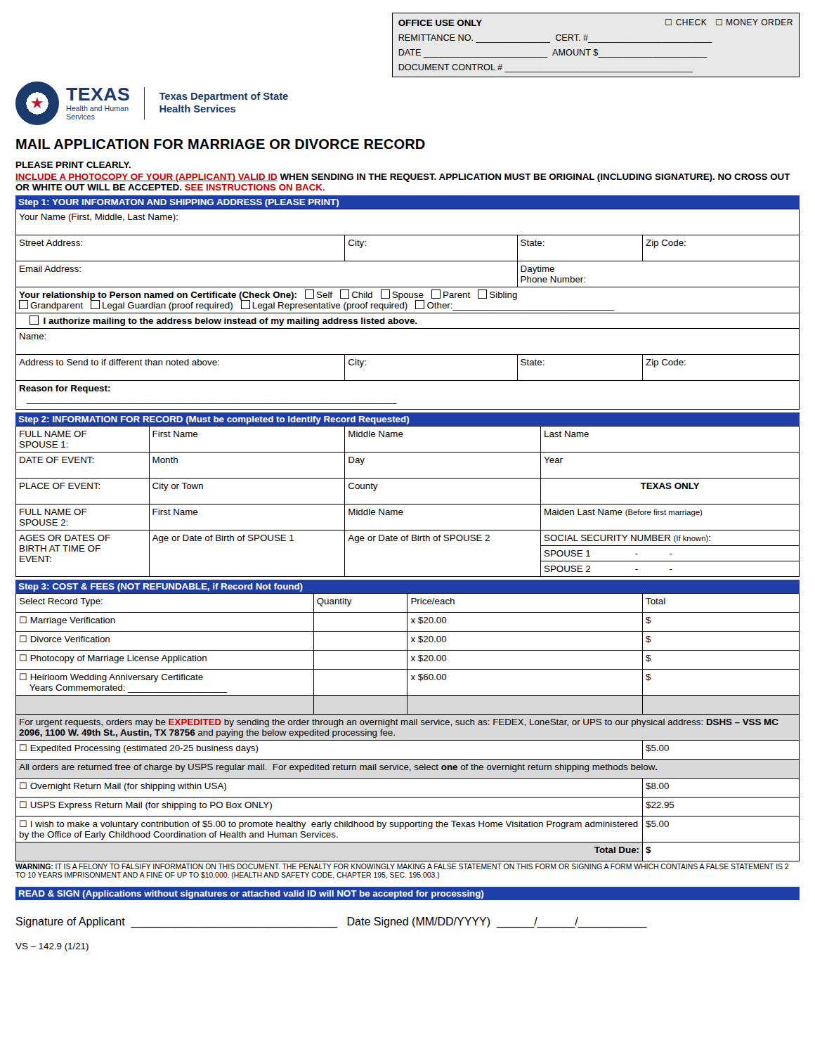OFFICE USE ONLY ☐ CHECK ☐ MONEY ORDER
REMITTANCE NO. _______________ CERT. #_________________________
DATE _________________________ AMOUNT $______________________
DOCUMENT CONTROL # ______________________________________
TEXAS
Health and Human
Services
Texas Department of State
Health Services
MAIL APPLICATION FOR MARRIAGE OR DIVORCE RECORD
PLEASE PRINT CLEARLY.
INCLUDE A PHOTOCOPY OF YOUR (APPLICANT) VALID ID WHEN SENDING IN THE REQUEST. APPLICATION MUST BE ORIGINAL (INCLUDING SIGNATURE). NO CROSS OUT OR WHITE OUT WILL BE ACCEPTED. SEE INSTRUCTIONS ON BACK.
Step 1: YOUR INFORMATON AND SHIPPING ADDRESS (PLEASE PRINT)
| Your Name (First, Middle, Last Name): |
| Street Address: | City: | State: | Zip Code: |
| Email Address: | Daytime Phone Number: |
| Your relationship to Person named on Certificate (Check One): Self Child Spouse Parent Sibling Grandparent Legal Guardian (proof required) Legal Representative (proof required) Other:_______________________________ |
| I authorize mailing to the address below instead of my mailing address listed above. |
| Name: |
| Address to Send to if different than noted above: | City: | State: | Zip Code: |
| Reason for Request: _______________________________________________________________________ |
Step 2: INFORMATION FOR RECORD (Must be completed to Identify Record Requested)
| FULL NAME OF SPOUSE 1: | First Name | Middle Name | Last Name |
| DATE OF EVENT: | Month | Day | Year |
| PLACE OF EVENT: | City or Town | County | TEXAS ONLY |
| FULL NAME OF SPOUSE 2: | First Name | Middle Name | Maiden Last Name (Before first marriage) |
| AGES OR DATES OF BIRTH AT TIME OF EVENT: | Age or Date of Birth of SPOUSE 1 | Age or Date of Birth of SPOUSE 2 | SOCIAL SECURITY NUMBER (If known) : |
| SPOUSE 1 - - |
| SPOUSE 2 - - |
Step 3: COST & FEES (NOT REFUNDABLE, if Record Not found)
| Select Record Type: | Quantity | Price/each | Total |
| ☐ Marriage Verification | | x $20.00 | $ |
| ☐ Divorce Verification | | x $20.00 | $ |
| ☐ Photocopy of Marriage License Application | | x $20.00 | $ |
| ☐ Heirloom Wedding Anniversary Certificate Years Commemorated: ___________________ | | x $60.00 | $ |
| For urgent requests, orders may be EXPEDITED by sending the order through an overnight mail service, such as: FEDEX, LoneStar, or UPS to our physical address: DSHS – VSS MC 2096, 1100 W. 49th St., Austin, TX 78756 and paying the below expedited processing fee. |
| ☐ Expedited Processing (estimated 20-25 business days) | $5.00 |
| All orders are returned free of charge by USPS regular mail. For expedited return mail service, select one of the overnight return shipping methods below . |
| ☐ Overnight Return Mail (for shipping within USA) | $8.00 |
| ☐ USPS Express Return Mail (for shipping to PO Box ONLY) | $22.95 |
| ☐ I wish to make a voluntary contribution of $5.00 to promote healthy early childhood by supporting the Texas Home Visitation Program administered by the Office of Early Childhood Coordination of Health and Human Services. | $5.00 |
| Total Due: | $ |
WARNING: IT IS A FELONY TO FALSIFY INFORMATION ON THIS DOCUMENT. THE PENALTY FOR KNOWINGLY MAKING A FALSE STATEMENT ON THIS FORM OR SIGNING A FORM WHICH CONTAINS A FALSE STATEMENT IS 2 TO 10 YEARS IMPRISONMENT AND A FINE OF UP TO $10.000. (HEALTH AND SAFETY CODE, CHAPTER 195, SEC. 195.003.)
READ & SIGN (Applications without signatures or attached valid ID will NOT be accepted for processing)
Signature of Applicant _________________________________ Date Signed (MM/DD/YYYY) ______/______/___________
VS – 142.9 (1/21)